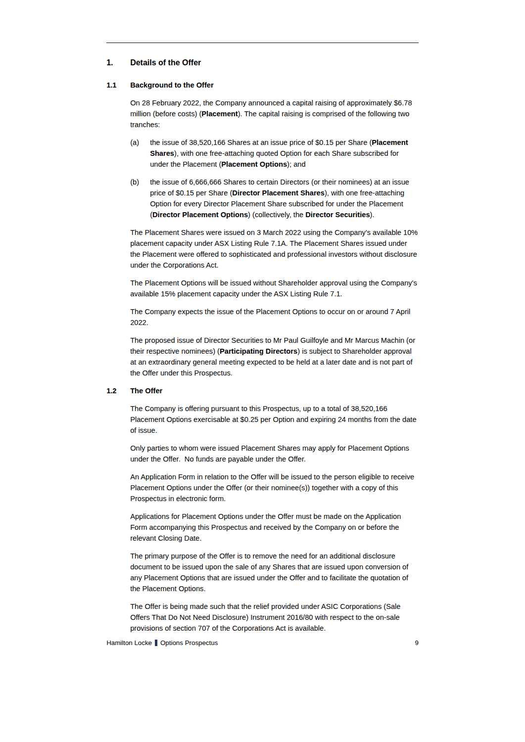1. Details of the Offer
1.1 Background to the Offer
On 28 February 2022, the Company announced a capital raising of approximately $6.78 million (before costs) (Placement). The capital raising is comprised of the following two tranches:
(a)
the issue of 38,520,166 Shares at an issue price of $0.15 per Share (Placement Shares), with one free-attaching quoted Option for each Share subscribed for under the Placement (Placement Options); and
(b)
the issue of 6,666,666 Shares to certain Directors (or their nominees) at an issue price of $0.15 per Share (Director Placement Shares), with one free-attaching Option for every Director Placement Share subscribed for under the Placement (Director Placement Options) (collectively, the Director Securities).
The Placement Shares were issued on 3 March 2022 using the Company's available 10% placement capacity under ASX Listing Rule 7.1A. The Placement Shares issued under the Placement were offered to sophisticated and professional investors without disclosure under the Corporations Act.
The Placement Options will be issued without Shareholder approval using the Company's available 15% placement capacity under the ASX Listing Rule 7.1.
The Company expects the issue of the Placement Options to occur on or around 7 April 2022.
The proposed issue of Director Securities to Mr Paul Guilfoyle and Mr Marcus Machin (or their respective nominees) (Participating Directors) is subject to Shareholder approval at an extraordinary general meeting expected to be held at a later date and is not part of the Offer under this Prospectus.
1.2 The Offer
The Company is offering pursuant to this Prospectus, up to a total of 38,520,166 Placement Options exercisable at $0.25 per Option and expiring 24 months from the date of issue.
Only parties to whom were issued Placement Shares may apply for Placement Options under the Offer. No funds are payable under the Offer.
An Application Form in relation to the Offer will be issued to the person eligible to receive Placement Options under the Offer (or their nominee(s)) together with a copy of this Prospectus in electronic form.
Applications for Placement Options under the Offer must be made on the Application Form accompanying this Prospectus and received by the Company on or before the relevant Closing Date.
The primary purpose of the Offer is to remove the need for an additional disclosure document to be issued upon the sale of any Shares that are issued upon conversion of any Placement Options that are issued under the Offer and to facilitate the quotation of the Placement Options.
The Offer is being made such that the relief provided under ASIC Corporations (Sale Offers That Do Not Need Disclosure) Instrument 2016/80 with respect to the on-sale provisions of section 707 of the Corporations Act is available.
Hamilton Locke Options Prospectus
9